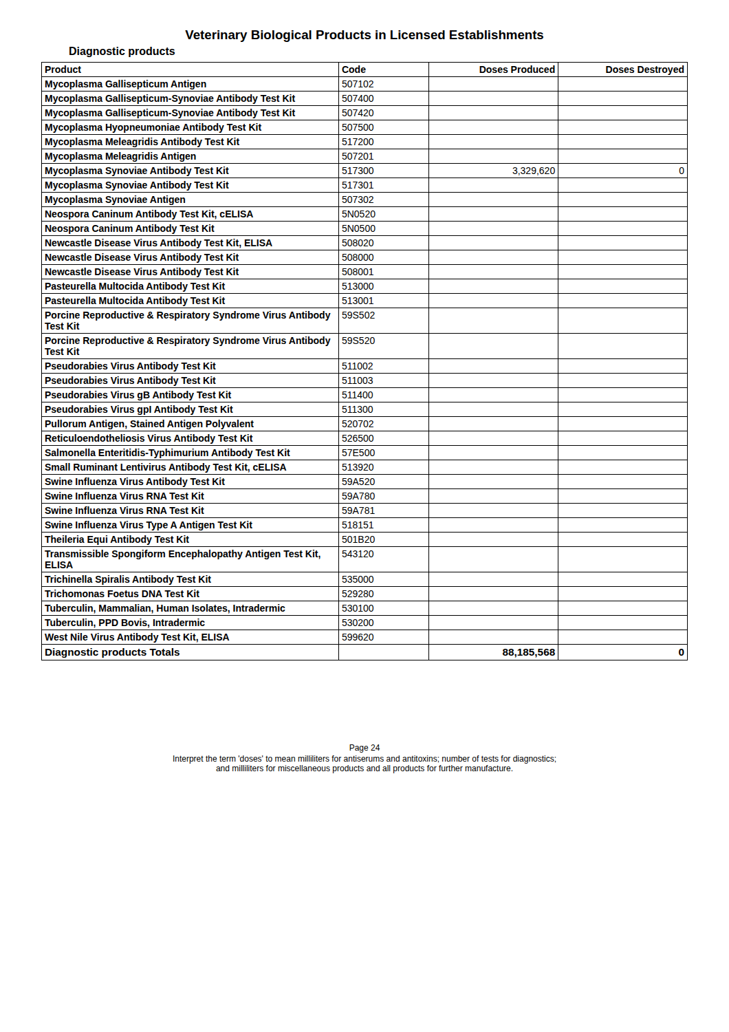Veterinary Biological Products in Licensed Establishments
Diagnostic products
| Product | Code | Doses Produced | Doses Destroyed |
| --- | --- | --- | --- |
| Mycoplasma Gallisepticum Antigen | 507102 | | |
| Mycoplasma Gallisepticum-Synoviae Antibody Test Kit | 507400 | | |
| Mycoplasma Gallisepticum-Synoviae Antibody Test Kit | 507420 | | |
| Mycoplasma Hyopneumoniae Antibody Test Kit | 507500 | | |
| Mycoplasma Meleagridis Antibody Test Kit | 517200 | | |
| Mycoplasma Meleagridis Antigen | 507201 | | |
| Mycoplasma Synoviae Antibody Test Kit | 517300 | 3,329,620 | 0 |
| Mycoplasma Synoviae Antibody Test Kit | 517301 | | |
| Mycoplasma Synoviae Antigen | 507302 | | |
| Neospora Caninum Antibody Test Kit, cELISA | 5N0520 | | |
| Neospora Caninum Antibody Test Kit | 5N0500 | | |
| Newcastle Disease Virus Antibody Test Kit, ELISA | 508020 | | |
| Newcastle Disease Virus Antibody Test Kit | 508000 | | |
| Newcastle Disease Virus Antibody Test Kit | 508001 | | |
| Pasteurella Multocida Antibody Test Kit | 513000 | | |
| Pasteurella Multocida Antibody Test Kit | 513001 | | |
| Porcine Reproductive & Respiratory Syndrome Virus Antibody Test Kit | 59S502 | | |
| Porcine Reproductive & Respiratory Syndrome Virus Antibody Test Kit | 59S520 | | |
| Pseudorabies Virus Antibody Test Kit | 511002 | | |
| Pseudorabies Virus Antibody Test Kit | 511003 | | |
| Pseudorabies Virus gB Antibody Test Kit | 511400 | | |
| Pseudorabies Virus gpI Antibody Test Kit | 511300 | | |
| Pullorum Antigen, Stained Antigen Polyvalent | 520702 | | |
| Reticuloendotheliosis Virus Antibody Test Kit | 526500 | | |
| Salmonella Enteritidis-Typhimurium Antibody Test Kit | 57E500 | | |
| Small Ruminant Lentivirus Antibody Test Kit, cELISA | 513920 | | |
| Swine Influenza Virus Antibody Test Kit | 59A520 | | |
| Swine Influenza Virus RNA Test Kit | 59A780 | | |
| Swine Influenza Virus RNA Test Kit | 59A781 | | |
| Swine Influenza Virus Type A Antigen Test Kit | 518151 | | |
| Theileria Equi Antibody Test Kit | 501B20 | | |
| Transmissible Spongiform Encephalopathy Antigen Test Kit, ELISA | 543120 | | |
| Trichinella Spiralis Antibody Test Kit | 535000 | | |
| Trichomonas Foetus DNA Test Kit | 529280 | | |
| Tuberculin, Mammalian, Human Isolates, Intradermic | 530100 | | |
| Tuberculin, PPD Bovis, Intradermic | 530200 | | |
| West Nile Virus Antibody Test Kit, ELISA | 599620 | | |
| Diagnostic products Totals | | 88,185,568 | 0 |
Page 24
Interpret the term 'doses' to mean milliliters for antiserums and antitoxins; number of tests for diagnostics;
and milliliters for miscellaneous products and all products for further manufacture.